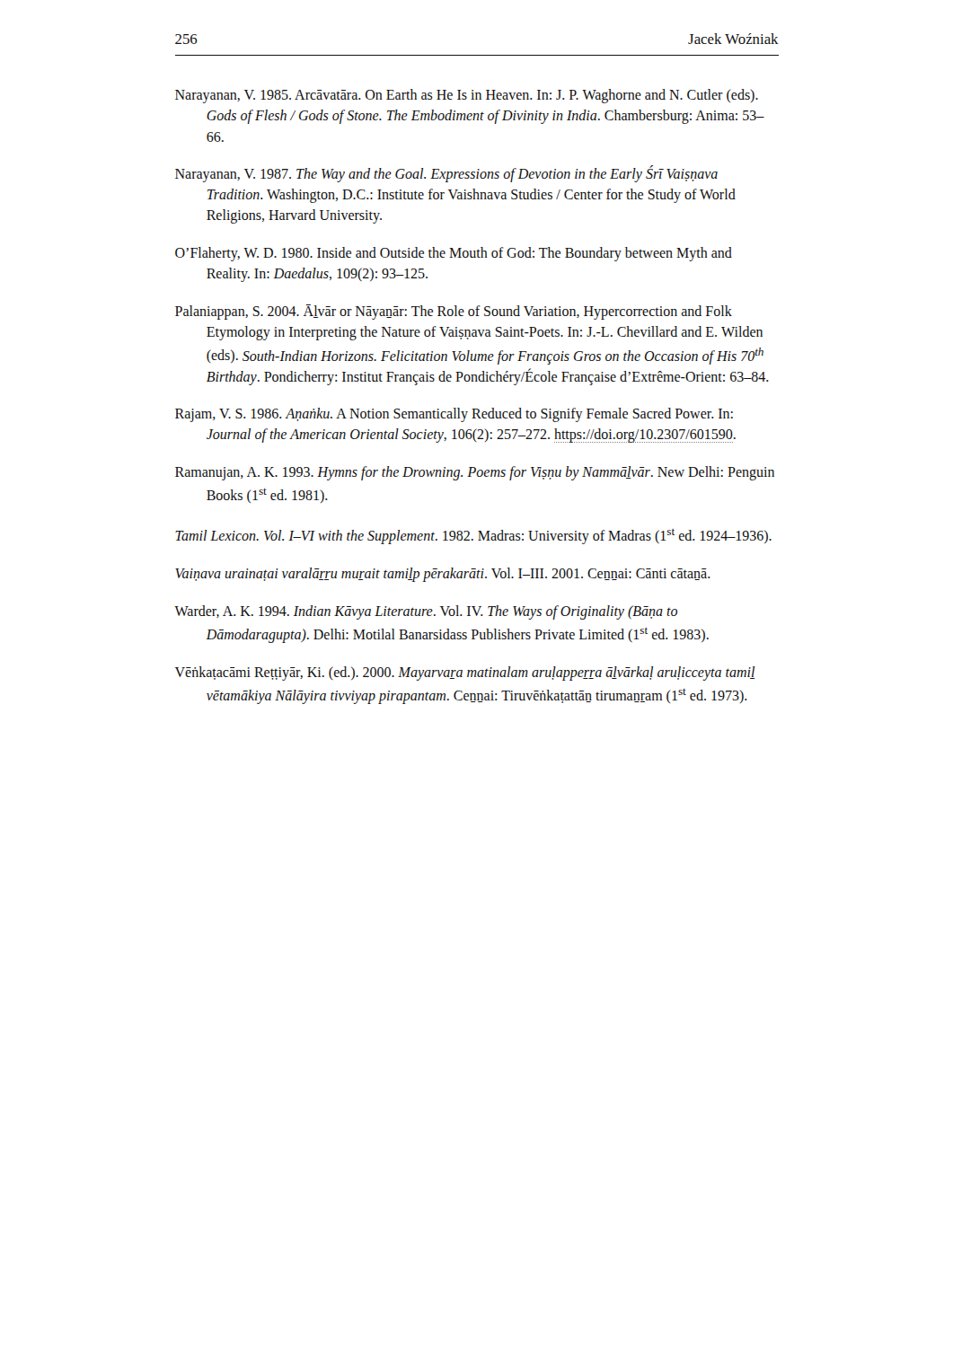256 Jacek Woźniak
Narayanan, V. 1985. Arcāvatāra. On Earth as He Is in Heaven. In: J. P. Waghorne and N. Cutler (eds). Gods of Flesh / Gods of Stone. The Embodiment of Divinity in India. Chambersburg: Anima: 53–66.
Narayanan, V. 1987. The Way and the Goal. Expressions of Devotion in the Early Śrī Vaiṣṇava Tradition. Washington, D.C.: Institute for Vaishnava Studies / Center for the Study of World Religions, Harvard University.
O’Flaherty, W. D. 1980. Inside and Outside the Mouth of God: The Boundary between Myth and Reality. In: Daedalus, 109(2): 93–125.
Palaniappan, S. 2004. Āḻvār or Nāyaṉār: The Role of Sound Variation, Hypercorrection and Folk Etymology in Interpreting the Nature of Vaiṣṇava Saint-Poets. In: J.-L. Chevillard and E. Wilden (eds). South-Indian Horizons. Felicitation Volume for François Gros on the Occasion of His 70th Birthday. Pondicherry: Institut Français de Pondichéry/École Française d’Extrême-Orient: 63–84.
Rajam, V. S. 1986. Aṇaṅku. A Notion Semantically Reduced to Signify Female Sacred Power. In: Journal of the American Oriental Society, 106(2): 257–272. https://doi.org/10.2307/601590.
Ramanujan, A. K. 1993. Hymns for the Drowning. Poems for Viṣṇu by Nammāḻvār. New Delhi: Penguin Books (1st ed. 1981).
Tamil Lexicon. Vol. I–VI with the Supplement. 1982. Madras: University of Madras (1st ed. 1924–1936).
Vaiṇava urainaṭai varalāṟṟu muṟait tamiḻp pērakarāti. Vol. I–III. 2001. Ceṉṉai: Cānti cātaṉā.
Warder, A. K. 1994. Indian Kāvya Literature. Vol. IV. The Ways of Originality (Bāṇa to Dāmodaragupta). Delhi: Motilal Banarsidass Publishers Private Limited (1st ed. 1983).
Vēṅkaṭacāmi Reṭṭiyār, Ki. (ed.). 2000. Mayarvaṟa matinalam aruḷappeṟṟa āḻvārkaḷ aruḷicceyta tamiḻ vētamākiya Nālāyira tivviyap pirapantam. Ceṉṉai: Tiruvēṅkaṭattāṉ tirumaṉṟam (1st ed. 1973).